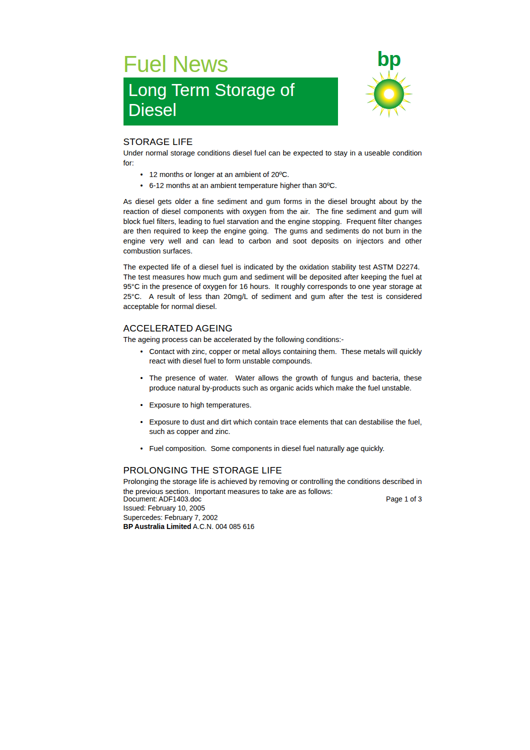bp
Fuel News
Long Term Storage of Diesel
STORAGE LIFE
Under normal storage conditions diesel fuel can be expected to stay in a useable condition for:
12 months or longer at an ambient of 20ºC.
6-12 months at an ambient temperature higher than 30ºC.
As diesel gets older a fine sediment and gum forms in the diesel brought about by the reaction of diesel components with oxygen from the air. The fine sediment and gum will block fuel filters, leading to fuel starvation and the engine stopping. Frequent filter changes are then required to keep the engine going. The gums and sediments do not burn in the engine very well and can lead to carbon and soot deposits on injectors and other combustion surfaces.
The expected life of a diesel fuel is indicated by the oxidation stability test ASTM D2274. The test measures how much gum and sediment will be deposited after keeping the fuel at 95°C in the presence of oxygen for 16 hours. It roughly corresponds to one year storage at 25°C. A result of less than 20mg/L of sediment and gum after the test is considered acceptable for normal diesel.
ACCELERATED AGEING
The ageing process can be accelerated by the following conditions:-
Contact with zinc, copper or metal alloys containing them. These metals will quickly react with diesel fuel to form unstable compounds.
The presence of water. Water allows the growth of fungus and bacteria, these produce natural by-products such as organic acids which make the fuel unstable.
Exposure to high temperatures.
Exposure to dust and dirt which contain trace elements that can destabilise the fuel, such as copper and zinc.
Fuel composition. Some components in diesel fuel naturally age quickly.
PROLONGING THE STORAGE LIFE
Prolonging the storage life is achieved by removing or controlling the conditions described in the previous section. Important measures to take are as follows:
Document: ADF1403.doc
Issued: February 10, 2005
Supercedes: February 7, 2002
BP Australia Limited A.C.N. 004 085 616
Page 1 of 3